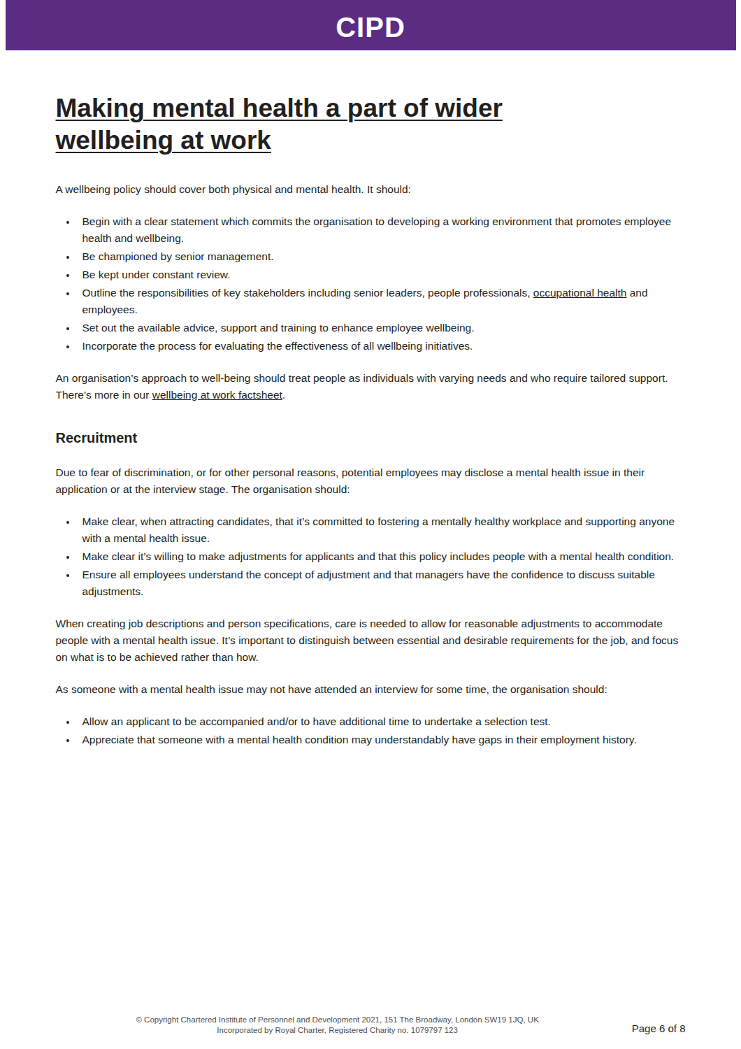CIPD
Making mental health a part of wider wellbeing at work
A wellbeing policy should cover both physical and mental health. It should:
Begin with a clear statement which commits the organisation to developing a working environment that promotes employee health and wellbeing.
Be championed by senior management.
Be kept under constant review.
Outline the responsibilities of key stakeholders including senior leaders, people professionals, occupational health and employees.
Set out the available advice, support and training to enhance employee wellbeing.
Incorporate the process for evaluating the effectiveness of all wellbeing initiatives.
An organisation’s approach to well-being should treat people as individuals with varying needs and who require tailored support. There's more in our wellbeing at work factsheet.
Recruitment
Due to fear of discrimination, or for other personal reasons, potential employees may disclose a mental health issue in their application or at the interview stage. The organisation should:
Make clear, when attracting candidates, that it’s committed to fostering a mentally healthy workplace and supporting anyone with a mental health issue.
Make clear it’s willing to make adjustments for applicants and that this policy includes people with a mental health condition.
Ensure all employees understand the concept of adjustment and that managers have the confidence to discuss suitable adjustments.
When creating job descriptions and person specifications, care is needed to allow for reasonable adjustments to accommodate people with a mental health issue. It’s important to distinguish between essential and desirable requirements for the job, and focus on what is to be achieved rather than how.
As someone with a mental health issue may not have attended an interview for some time, the organisation should:
Allow an applicant to be accompanied and/or to have additional time to undertake a selection test.
Appreciate that someone with a mental health condition may understandably have gaps in their employment history.
© Copyright Chartered Institute of Personnel and Development 2021, 151 The Broadway, London SW19 1JQ, UK
Incorporated by Royal Charter, Registered Charity no. 1079797 123
Page 6 of 8